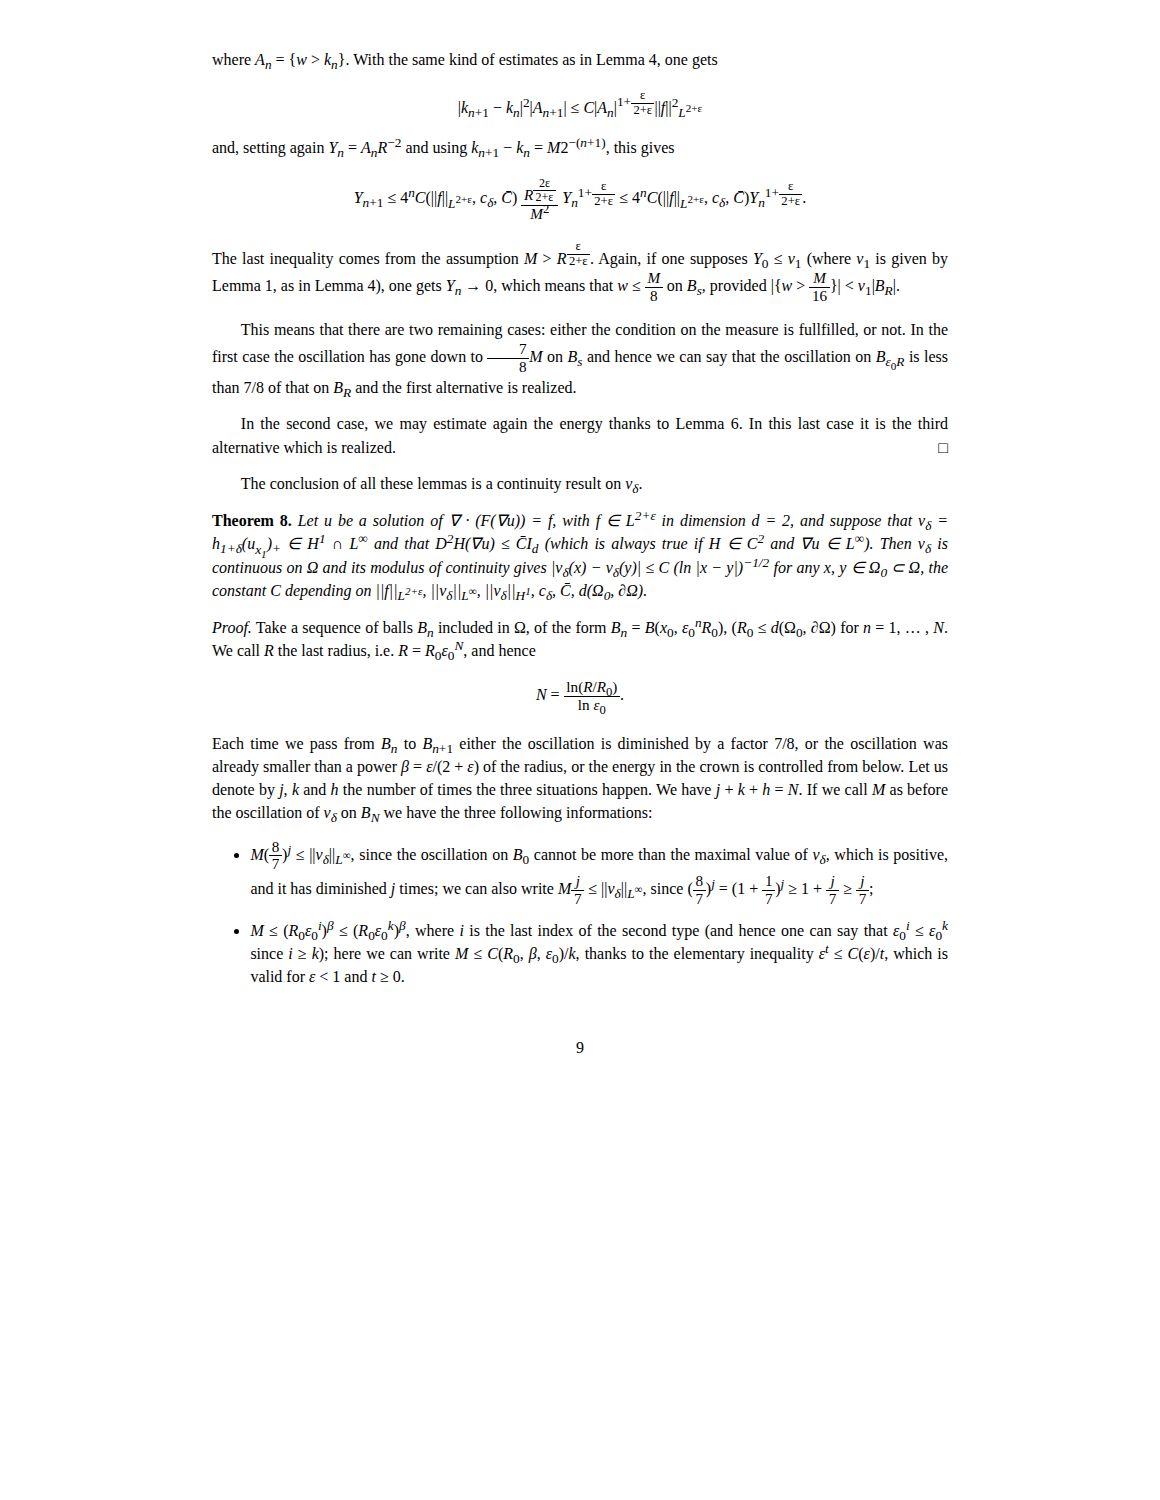where An = {w > kn}. With the same kind of estimates as in Lemma 4, one gets
|kn+1 − kn|2|An+1| ≤ C|An|1+ε 2+ε||f||2L2+ε
and, setting again Yn = AnR−2 and using kn+1 − kn = M2−(n+1), this gives
Yn+1 ≤ 4nC(||f||L2+ε, cδ, C̄) R2ε 2+ε M2 Yn1+ε 2+ε ≤ 4nC(||f||L2+ε, cδ, C̄)Yn1+ε 2+ε.
The last inequality comes from the assumption M > Rε 2+ε. Again, if one supposes Y0 ≤ ν1 (where ν1 is given by Lemma 1, as in Lemma 4), one gets Yn → 0, which means that w ≤ M 8 on Bs, provided |{w > M 16}| < ν1|BR|.
This means that there are two remaining cases: either the condition on the measure is fullfilled, or not. In the first case the oscillation has gone down to 78 M on Bs and hence we can say that the oscillation on Bε0R is less than 7/8 of that on BR and the first alternative is realized.
In the second case, we may estimate again the energy thanks to Lemma 6. In this last case it is the third alternative which is realized. □
The conclusion of all these lemmas is a continuity result on vδ.
Theorem 8. Let u be a solution of ∇ · (F(∇u)) = f, with f ∈ L2+ε in dimension d = 2, and suppose that vδ = h1+δ(ux1)+ ∈ H1 ∩ L∞ and that D2H(∇u) ≤ C̄Id (which is always true if H ∈ C2 and ∇u ∈ L∞). Then vδ is continuous on Ω and its modulus of continuity gives |vδ(x) − vδ(y)| ≤ C (ln |x − y|)−1/2 for any x, y ∈ Ω0 ⊂ Ω, the constant C depending on ||f||L2+ε, ||vδ||L∞, ||vδ||H1, cδ, C̄, d(Ω0, ∂Ω).
Proof. Take a sequence of balls Bn included in Ω, of the form Bn = B(x0, ε0nR0), (R0 ≤ d(Ω0, ∂Ω) for n = 1, … , N. We call R the last radius, i.e. R = R0ε0N, and hence
N = ln(R/R0) ln ε0.
Each time we pass from Bn to Bn+1 either the oscillation is diminished by a factor 7/8, or the oscillation was already smaller than a power β = ε/(2 + ε) of the radius, or the energy in the crown is controlled from below. Let us denote by j, k and h the number of times the three situations happen. We have j + k + h = N. If we call M as before the oscillation of vδ on BN we have the three following informations:
M(87)j ≤ ||vδ||L∞, since the oscillation on B0 cannot be more than the maximal value of vδ, which is positive, and it has diminished j times; we can also write Mj 7 ≤ ||vδ||L∞, since (87)j = (1 + 17)j ≥ 1 + j 7 ≥ j 7;
M ≤ (R0ε0i)β ≤ (R0ε0k)β, where i is the last index of the second type (and hence one can say that ε0i ≤ ε0k since i ≥ k); here we can write M ≤ C(R0, β, ε0)/k, thanks to the elementary inequality εt ≤ C(ε)/t, which is valid for ε < 1 and t ≥ 0.
9